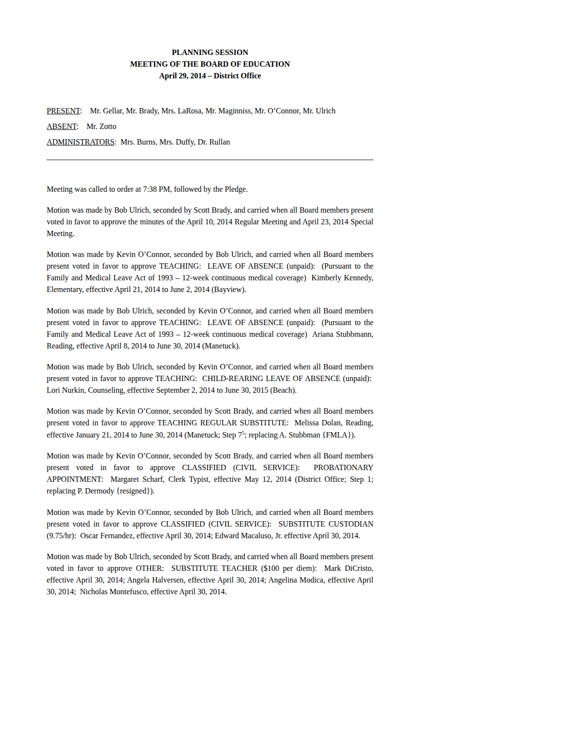PLANNING SESSION MEETING OF THE BOARD OF EDUCATION April 29, 2014 – District Office
PRESENT: Mr. Gellar, Mr. Brady, Mrs. LaRosa, Mr. Maginniss, Mr. O’Connor, Mr. Ulrich
ABSENT: Mr. Zotto
ADMINISTRATORS: Mrs. Burns, Mrs. Duffy, Dr. Rullan
Meeting was called to order at 7:38 PM, followed by the Pledge.
Motion was made by Bob Ulrich, seconded by Scott Brady, and carried when all Board members present voted in favor to approve the minutes of the April 10, 2014 Regular Meeting and April 23, 2014 Special Meeting.
Motion was made by Kevin O’Connor, seconded by Bob Ulrich, and carried when all Board members present voted in favor to approve TEACHING: LEAVE OF ABSENCE (unpaid): (Pursuant to the Family and Medical Leave Act of 1993 – 12-week continuous medical coverage) Kimberly Kennedy, Elementary, effective April 21, 2014 to June 2, 2014 (Bayview).
Motion was made by Bob Ulrich, seconded by Kevin O’Connor, and carried when all Board members present voted in favor to approve TEACHING: LEAVE OF ABSENCE (unpaid): (Pursuant to the Family and Medical Leave Act of 1993 – 12-week continuous medical coverage) Ariana Stubbmann, Reading, effective April 8, 2014 to June 30, 2014 (Manetuck).
Motion was made by Bob Ulrich, seconded by Kevin O’Connor, and carried when all Board members present voted in favor to approve TEACHING: CHILD-REARING LEAVE OF ABSENCE (unpaid): Lori Nurkin, Counseling, effective September 2, 2014 to June 30, 2015 (Beach).
Motion was made by Kevin O’Connor, seconded by Scott Brady, and carried when all Board members present voted in favor to approve TEACHING REGULAR SUBSTITUTE: Melissa Dolan, Reading, effective January 21, 2014 to June 30, 2014 (Manetuck; Step 75; replacing A. Stubbman {FMLA}).
Motion was made by Kevin O’Connor, seconded by Scott Brady, and carried when all Board members present voted in favor to approve CLASSIFIED (CIVIL SERVICE): PROBATIONARY APPOINTMENT: Margaret Scharf, Clerk Typist, effective May 12, 2014 (District Office; Step 1; replacing P. Dermody {resigned}).
Motion was made by Kevin O’Connor, seconded by Bob Ulrich, and carried when all Board members present voted in favor to approve CLASSIFIED (CIVIL SERVICE): SUBSTITUTE CUSTODIAN (9.75/hr): Oscar Fernandez, effective April 30, 2014; Edward Macaluso, Jr. effective April 30, 2014.
Motion was made by Bob Ulrich, seconded by Scott Brady, and carried when all Board members present voted in favor to approve OTHER: SUBSTITUTE TEACHER ($100 per diem): Mark DiCristo, effective April 30, 2014; Angela Halversen, effective April 30, 2014; Angelina Modica, effective April 30, 2014; Nicholas Montefusco, effective April 30, 2014.